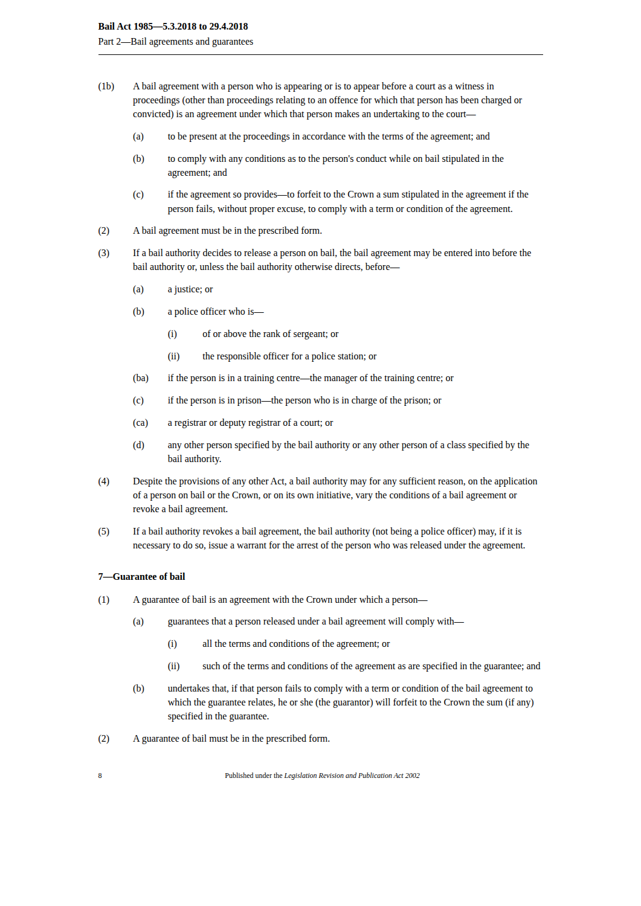Bail Act 1985—5.3.2018 to 29.4.2018
Part 2—Bail agreements and guarantees
(1b)
A bail agreement with a person who is appearing or is to appear before a court as a witness in proceedings (other than proceedings relating to an offence for which that person has been charged or convicted) is an agreement under which that person makes an undertaking to the court—
(a)
to be present at the proceedings in accordance with the terms of the agreement; and
(b)
to comply with any conditions as to the person's conduct while on bail stipulated in the agreement; and
(c)
if the agreement so provides—to forfeit to the Crown a sum stipulated in the agreement if the person fails, without proper excuse, to comply with a term or condition of the agreement.
(2)
A bail agreement must be in the prescribed form.
(3)
If a bail authority decides to release a person on bail, the bail agreement may be entered into before the bail authority or, unless the bail authority otherwise directs, before—
(a)
a justice; or
(b)
a police officer who is—
(i)
of or above the rank of sergeant; or
(ii)
the responsible officer for a police station; or
(ba)
if the person is in a training centre—the manager of the training centre; or
(c)
if the person is in prison—the person who is in charge of the prison; or
(ca)
a registrar or deputy registrar of a court; or
(d)
any other person specified by the bail authority or any other person of a class specified by the bail authority.
(4)
Despite the provisions of any other Act, a bail authority may for any sufficient reason, on the application of a person on bail or the Crown, or on its own initiative, vary the conditions of a bail agreement or revoke a bail agreement.
(5)
If a bail authority revokes a bail agreement, the bail authority (not being a police officer) may, if it is necessary to do so, issue a warrant for the arrest of the person who was released under the agreement.
7—Guarantee of bail
(1)
A guarantee of bail is an agreement with the Crown under which a person—
(a)
guarantees that a person released under a bail agreement will comply with—
(i)
all the terms and conditions of the agreement; or
(ii)
such of the terms and conditions of the agreement as are specified in the guarantee; and
(b)
undertakes that, if that person fails to comply with a term or condition of the bail agreement to which the guarantee relates, he or she (the guarantor) will forfeit to the Crown the sum (if any) specified in the guarantee.
(2)
A guarantee of bail must be in the prescribed form.
8 Published under the Legislation Revision and Publication Act 2002